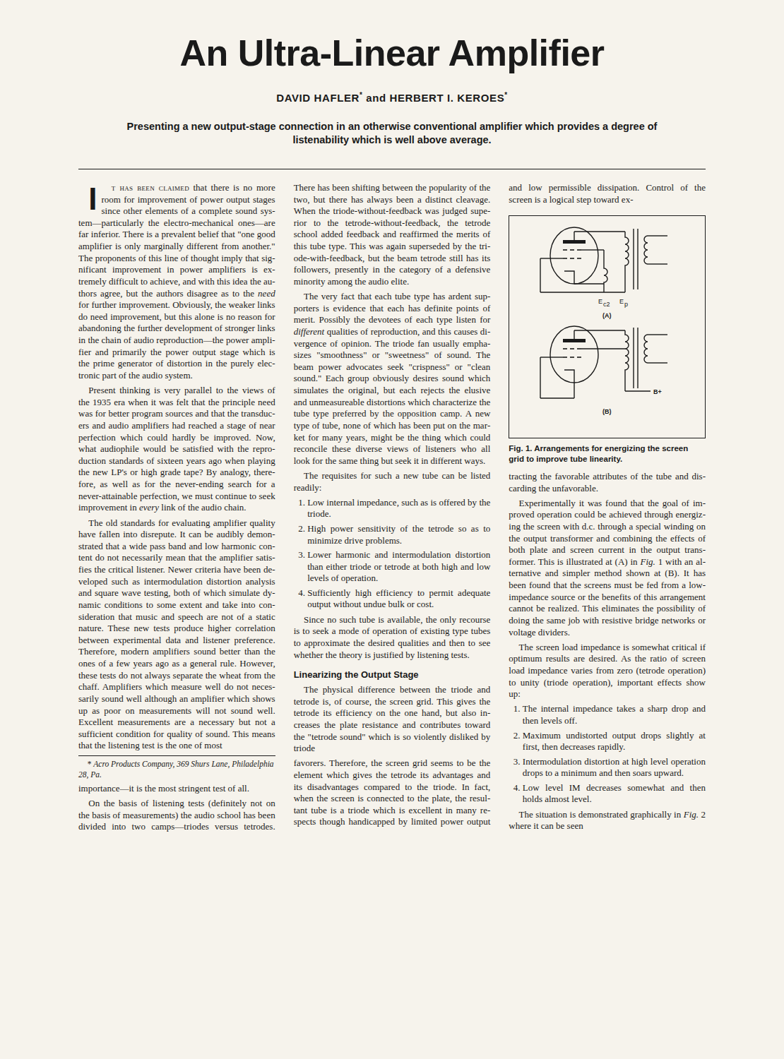An Ultra-Linear Amplifier
DAVID HAFLER* and HERBERT I. KEROES*
Presenting a new output-stage connection in an otherwise conventional amplifier which provides a degree of listenability which is well above average.
It has been claimed that there is no more room for improvement of power output stages since other elements of a complete sound system—particularly the electro-mechanical ones—are far inferior. There is a prevalent belief that "one good amplifier is only marginally different from another." The proponents of this line of thought imply that significant improvement in power amplifiers is extremely difficult to achieve, and with this idea the authors agree, but the authors disagree as to the need for further improvement. Obviously, the weaker links do need improvement, but this alone is no reason for abandoning the further development of stronger links in the chain of audio reproduction—the power amplifier and primarily the power output stage which is the prime generator of distortion in the purely electronic part of the audio system.
Present thinking is very parallel to the views of the 1935 era when it was felt that the principle need was for better program sources and that the transducers and audio amplifiers had reached a stage of near perfection which could hardly be improved. Now, what audiophile would be satisfied with the reproduction standards of sixteen years ago when playing the new LP's or high grade tape? By analogy, therefore, as well as for the never-ending search for a never-attainable perfection, we must continue to seek improvement in every link of the audio chain.
The old standards for evaluating amplifier quality have fallen into disrepute. It can be audibly demonstrated that a wide pass band and low harmonic content do not necessarily mean that the amplifier satisfies the critical listener. Newer criteria have been developed such as intermodulation distortion analysis and square wave testing, both of which simulate dynamic conditions to some extent and take into consideration that music and speech are not of a static nature. These new tests produce higher correlation between experimental data and listener preference. Therefore, modern amplifiers sound better than the ones of a few years ago as a general rule. However, these tests do not always separate the wheat from the chaff. Amplifiers which measure well do not necessarily sound well although an amplifier which shows up as poor on measurements will not sound well. Excellent measurements are a necessary but not a sufficient condition for quality of sound. This means that the listening test is the one of most
* Acro Products Company, 369 Shurs Lane, Philadelphia 28, Pa.
importance—it is the most stringent test of all.
On the basis of listening tests (definitely not on the basis of measurements) the audio school has been divided into two camps—triodes versus tetrodes. There has been shifting between the popularity of the two, but there has always been a distinct cleavage. When the triode-without-feedback was judged superior to the tetrode-without-feedback, the tetrode school added feedback and reaffirmed the merits of this tube type. This was again superseded by the triode-with-feedback, but the beam tetrode still has its followers, presently in the category of a defensive minority among the audio elite.
The very fact that each tube type has ardent supporters is evidence that each has definite points of merit. Possibly the devotees of each type listen for different qualities of reproduction, and this causes divergence of opinion. The triode fan usually emphasizes "smoothness" or "sweetness" of sound. The beam power advocates seek "crispness" or "clean sound." Each group obviously desires sound which simulates the original, but each rejects the elusive and unmeasureable distortions which characterize the tube type preferred by the opposition camp. A new type of tube, none of which has been put on the market for many years, might be the thing which could reconcile these diverse views of listeners who all look for the same thing but seek it in different ways.
The requisites for such a new tube can be listed readily:
Low internal impedance, such as is offered by the triode.
High power sensitivity of the tetrode so as to minimize drive problems.
Lower harmonic and intermodulation distortion than either triode or tetrode at both high and low levels of operation.
Sufficiently high efficiency to permit adequate output without undue bulk or cost.
Since no such tube is available, the only recourse is to seek a mode of operation of existing type tubes to approximate the desired qualities and then to see whether the theory is justified by listening tests.
Linearizing the Output Stage
The physical difference between the triode and tetrode is, of course, the screen grid. This gives the tetrode its efficiency on the one hand, but also increases the plate resistance and contributes toward the "tetrode sound" which is so violently disliked by triode
favorers. Therefore, the screen grid seems to be the element which gives the tetrode its advantages and its disadvantages compared to the triode. In fact, when the screen is connected to the plate, the resultant tube is a triode which is excellent in many respects though handicapped by limited power output and low permissible dissipation. Control of the screen is a logical step toward ex-
E c2 E p (A) B+ (B)
Fig. 1. Arrangements for energizing the screen grid to improve tube linearity.
tracting the favorable attributes of the tube and discarding the unfavorable.
Experimentally it was found that the goal of improved operation could be achieved through energizing the screen with d.c. through a special winding on the output transformer and combining the effects of both plate and screen current in the output transformer. This is illustrated at (A) in Fig. 1 with an alternative and simpler method shown at (B). It has been found that the screens must be fed from a low-impedance source or the benefits of this arrangement cannot be realized. This eliminates the possibility of doing the same job with resistive bridge networks or voltage dividers.
The screen load impedance is somewhat critical if optimum results are desired. As the ratio of screen load impedance varies from zero (tetrode operation) to unity (triode operation), important effects show up:
The internal impedance takes a sharp drop and then levels off.
Maximum undistorted output drops slightly at first, then decreases rapidly.
Intermodulation distortion at high level operation drops to a minimum and then soars upward.
Low level IM decreases somewhat and then holds almost level.
The situation is demonstrated graphically in Fig. 2 where it can be seen